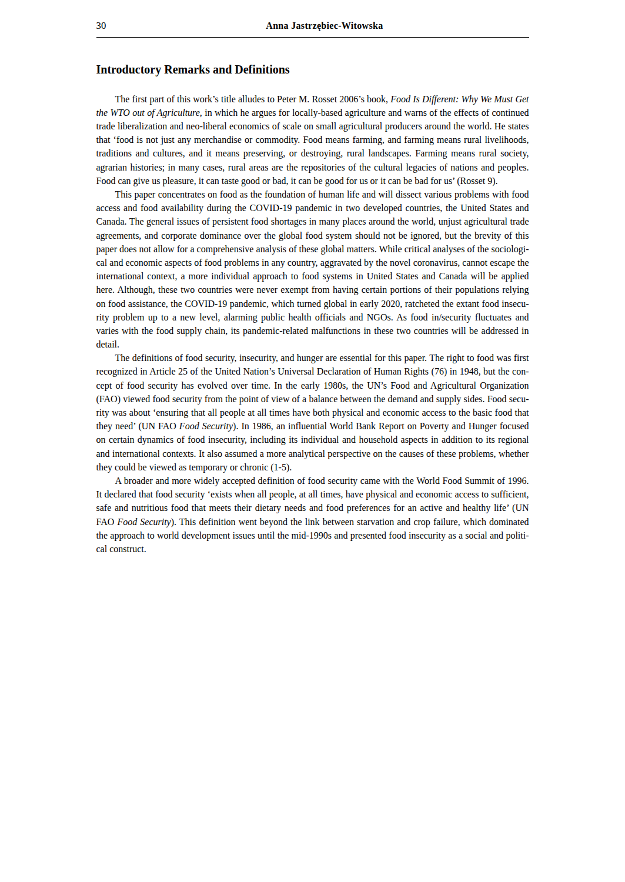30 Anna Jastrzębiec-Witowska
Introductory Remarks and Definitions
The first part of this work’s title alludes to Peter M. Rosset 2006’s book, Food Is Different: Why We Must Get the WTO out of Agriculture, in which he argues for locally-based agriculture and warns of the effects of continued trade liberalization and neo-liberal economics of scale on small agricultural producers around the world. He states that ‘food is not just any merchandise or commodity. Food means farming, and farming means rural livelihoods, traditions and cultures, and it means preserving, or destroying, rural landscapes. Farming means rural society, agrarian histories; in many cases, rural areas are the repositories of the cultural legacies of nations and peoples. Food can give us pleasure, it can taste good or bad, it can be good for us or it can be bad for us’ (Rosset 9).
This paper concentrates on food as the foundation of human life and will dissect various problems with food access and food availability during the COVID-19 pandemic in two developed countries, the United States and Canada. The general issues of persistent food shortages in many places around the world, unjust agricultural trade agreements, and corporate dominance over the global food system should not be ignored, but the brevity of this paper does not allow for a comprehensive analysis of these global matters. While critical analyses of the sociological and economic aspects of food problems in any country, aggravated by the novel coronavirus, cannot escape the international context, a more individual approach to food systems in United States and Canada will be applied here. Although, these two countries were never exempt from having certain portions of their populations relying on food assistance, the COVID-19 pandemic, which turned global in early 2020, ratcheted the extant food insecurity problem up to a new level, alarming public health officials and NGOs. As food in/security fluctuates and varies with the food supply chain, its pandemic-related malfunctions in these two countries will be addressed in detail.
The definitions of food security, insecurity, and hunger are essential for this paper. The right to food was first recognized in Article 25 of the United Nation’s Universal Declaration of Human Rights (76) in 1948, but the concept of food security has evolved over time. In the early 1980s, the UN’s Food and Agricultural Organization (FAO) viewed food security from the point of view of a balance between the demand and supply sides. Food security was about ‘ensuring that all people at all times have both physical and economic access to the basic food that they need’ (UN FAO Food Security). In 1986, an influential World Bank Report on Poverty and Hunger focused on certain dynamics of food insecurity, including its individual and household aspects in addition to its regional and international contexts. It also assumed a more analytical perspective on the causes of these problems, whether they could be viewed as temporary or chronic (1-5).
A broader and more widely accepted definition of food security came with the World Food Summit of 1996. It declared that food security ‘exists when all people, at all times, have physical and economic access to sufficient, safe and nutritious food that meets their dietary needs and food preferences for an active and healthy life’ (UN FAO Food Security). This definition went beyond the link between starvation and crop failure, which dominated the approach to world development issues until the mid-1990s and presented food insecurity as a social and political construct.